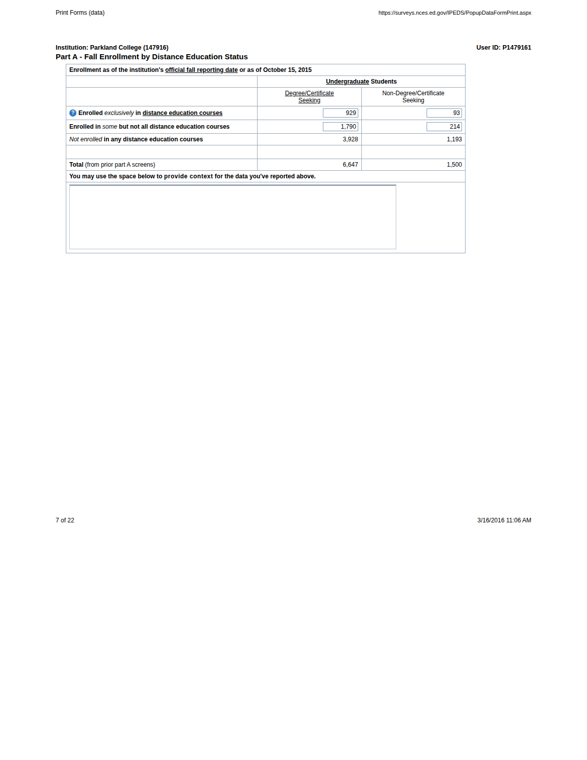Print Forms (data) https://surveys.nces.ed.gov/IPEDS/PopupDataFormPrint.aspx
Institution: Parkland College (147916) User ID: P1479161
Part A - Fall Enrollment by Distance Education Status
| Enrollment as of the institution's official fall reporting date or as of October 15, 2015 |
| | Undergraduate Students |
| | Degree/Certificate Seeking | Non-Degree/Certificate Seeking |
| ? Enrolled exclusively in distance education courses | | |
| Enrolled in some but not all distance education courses | | |
| Not enrolled in any distance education courses | 3,928 | 1,193 |
| Total (from prior part A screens) | 6,647 | 1,500 |
| You may use the space below to provide context for the data you've reported above. |
7 of 22 3/16/2016 11:06 AM